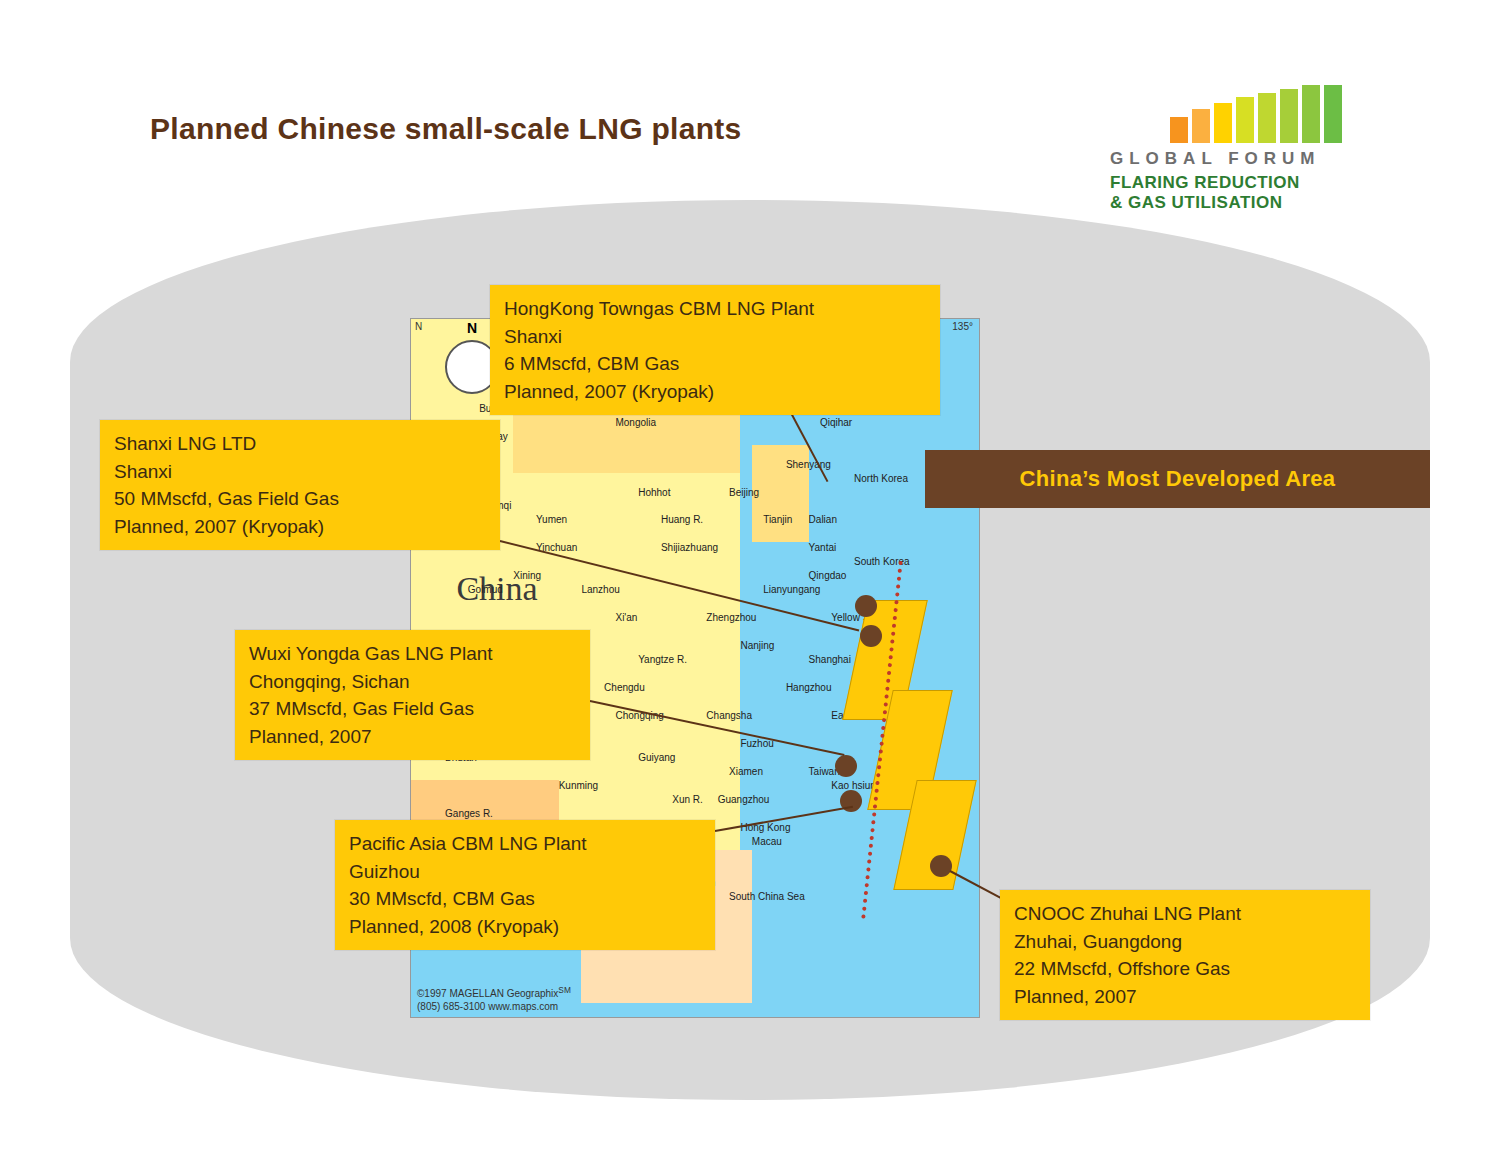Planned Chinese small-scale LNG plants
GLOBAL FORUM
FLARING REDUCTION
& GAS UTILISATION
N
135°
China
Burqin Karamay Yining Urumqi Mongolia Hailar Qiqihar Shenyang North Korea Hohhot Beijing Tianjin Dalian Yinchuan Shijiazhuang Yantai South Korea Qingdao Xining Golmud Lanzhou Lianyungang Xi'an Zhengzhou Yellow Sea Nanjing Shanghai Yangtze R. Hangzhou Lhasa Chengdu Chongqing Changsha East China Sea Fuzhou Guiyang Xiamen Taiwan Kao hsiung Kunming Xun R. Guangzhou Nanning Hong Kong Macau Vietnam Laos Zhanjiang Mekong R. Gulf of Tonkin Haikou Hainan South China Sea Thailand Cambodia Ganges R. Bhutan Brahmaputra R. Bangladesh Pak. Yumen Huang R. Amur R.
©1997 MAGELLAN GeographixSM
(805) 685-3100 www.maps.com
HongKong Towngas CBM LNG Plant
Shanxi
6 MMscfd, CBM Gas
Planned, 2007 (Kryopak)
Shanxi LNG LTD
Shanxi
50 MMscfd, Gas Field Gas
Planned, 2007 (Kryopak)
Wuxi Yongda Gas LNG Plant
Chongqing, Sichan
37 MMscfd, Gas Field Gas
Planned, 2007
Pacific Asia CBM LNG Plant
Guizhou
30 MMscfd, CBM Gas
Planned, 2008 (Kryopak)
CNOOC Zhuhai LNG Plant
Zhuhai, Guangdong
22 MMscfd, Offshore Gas
Planned, 2007
China’s Most Developed Area